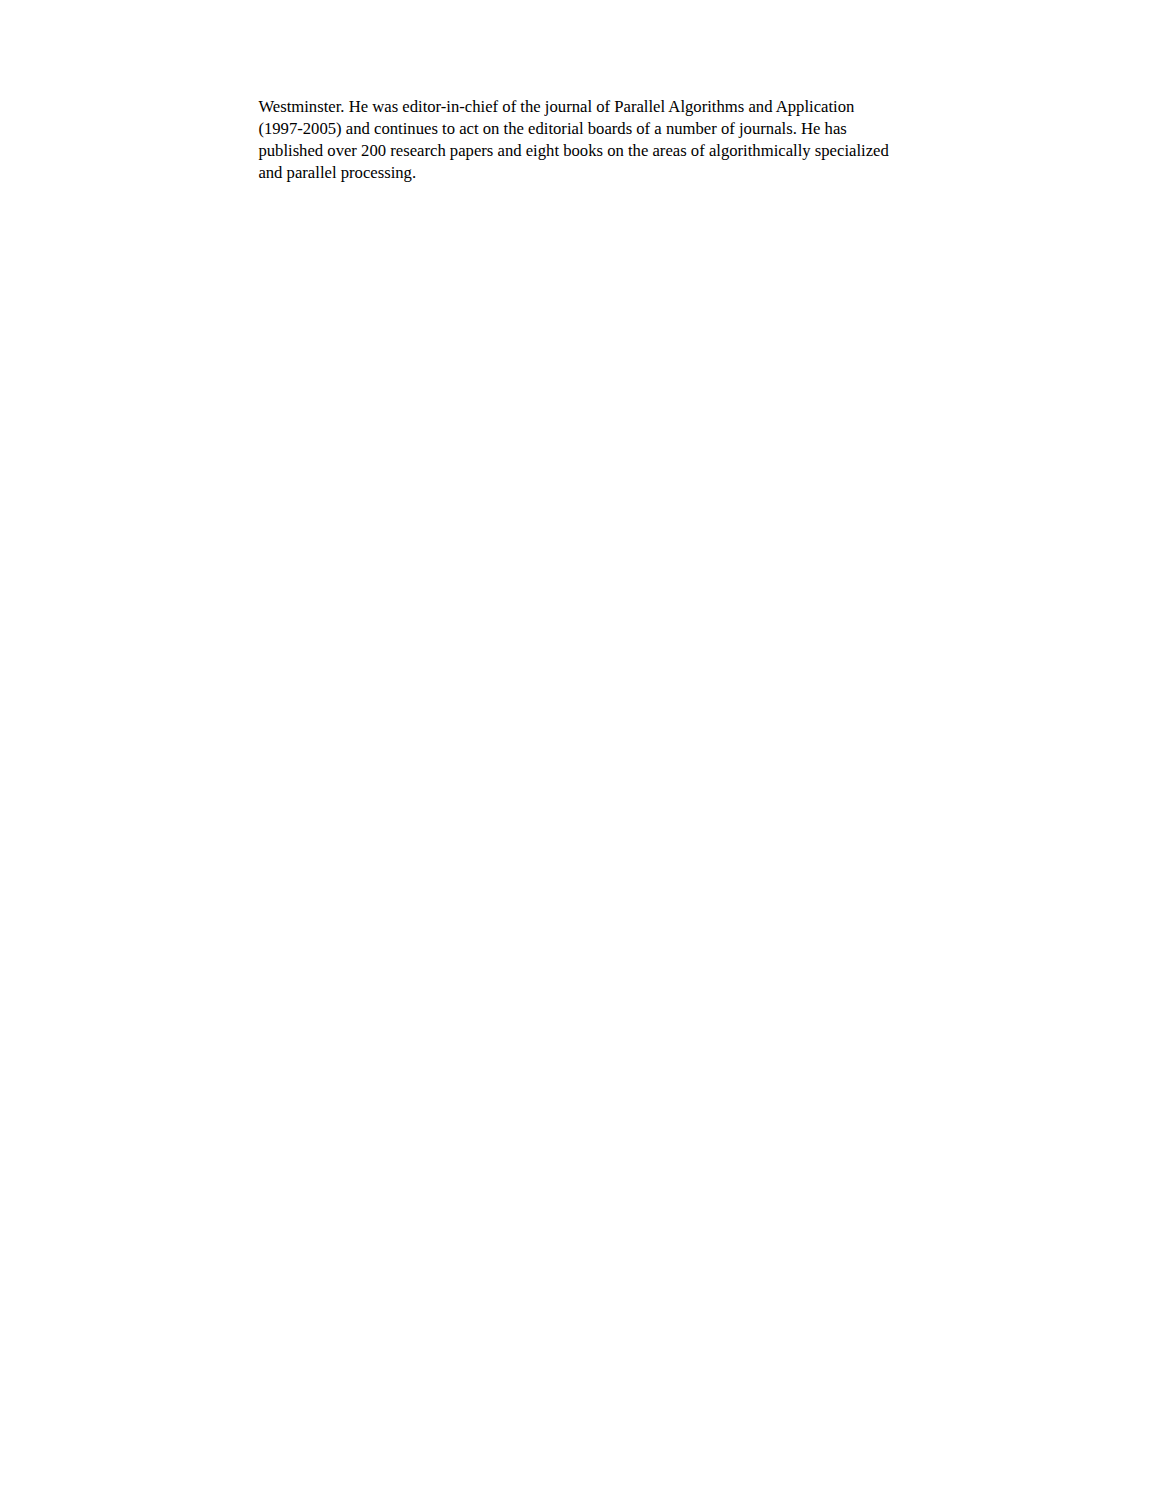Westminster. He was editor-in-chief of the journal of Parallel Algorithms and Application (1997-2005) and continues to act on the editorial boards of a number of journals. He has published over 200 research papers and eight books on the areas of algorithmically specialized and parallel processing.